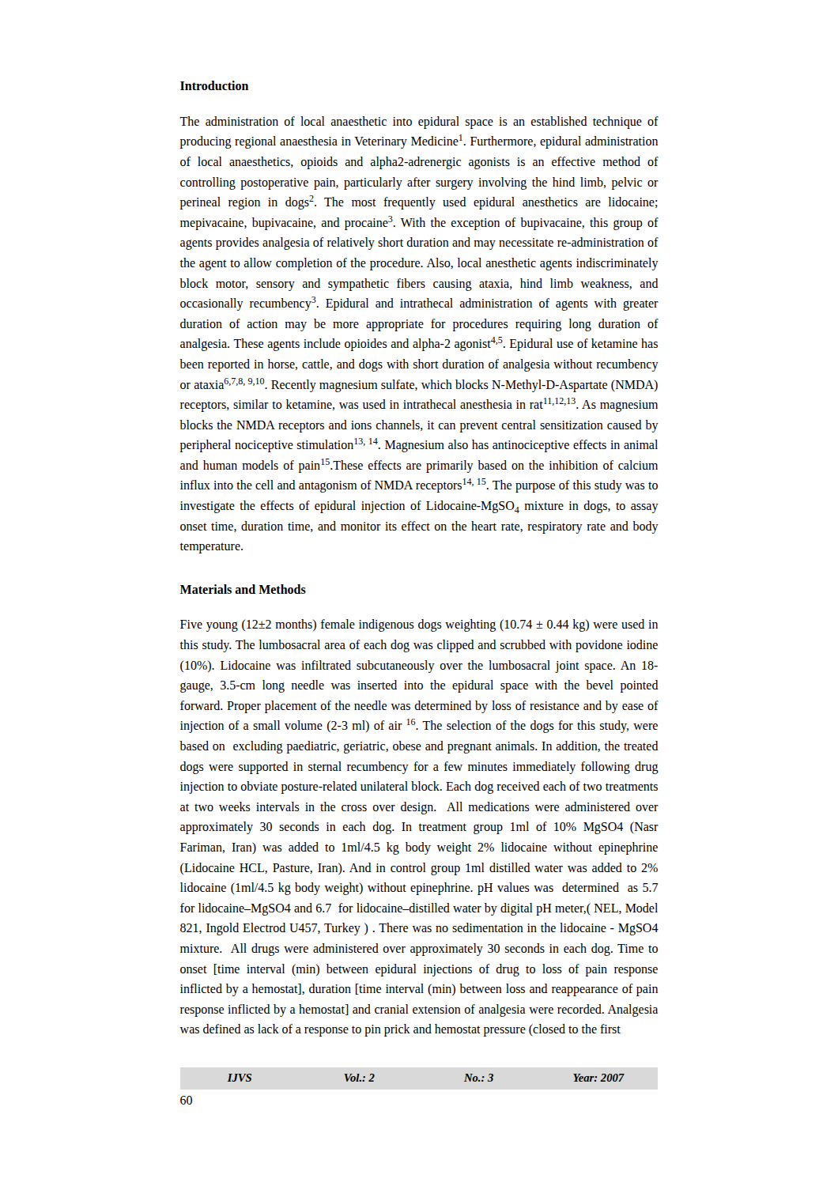Introduction
The administration of local anaesthetic into epidural space is an established technique of producing regional anaesthesia in Veterinary Medicine1. Furthermore, epidural administration of local anaesthetics, opioids and alpha2-adrenergic agonists is an effective method of controlling postoperative pain, particularly after surgery involving the hind limb, pelvic or perineal region in dogs2. The most frequently used epidural anesthetics are lidocaine; mepivacaine, bupivacaine, and procaine3. With the exception of bupivacaine, this group of agents provides analgesia of relatively short duration and may necessitate re-administration of the agent to allow completion of the procedure. Also, local anesthetic agents indiscriminately block motor, sensory and sympathetic fibers causing ataxia, hind limb weakness, and occasionally recumbency3. Epidural and intrathecal administration of agents with greater duration of action may be more appropriate for procedures requiring long duration of analgesia. These agents include opioides and alpha-2 agonist4,5. Epidural use of ketamine has been reported in horse, cattle, and dogs with short duration of analgesia without recumbency or ataxia6,7,8, 9,10. Recently magnesium sulfate, which blocks N-Methyl-D-Aspartate (NMDA) receptors, similar to ketamine, was used in intrathecal anesthesia in rat11,12,13. As magnesium blocks the NMDA receptors and ions channels, it can prevent central sensitization caused by peripheral nociceptive stimulation13, 14. Magnesium also has antinociceptive effects in animal and human models of pain15.These effects are primarily based on the inhibition of calcium influx into the cell and antagonism of NMDA receptors14, 15. The purpose of this study was to investigate the effects of epidural injection of Lidocaine-MgSO4 mixture in dogs, to assay onset time, duration time, and monitor its effect on the heart rate, respiratory rate and body temperature.
Materials and Methods
Five young (12±2 months) female indigenous dogs weighting (10.74 ± 0.44 kg) were used in this study. The lumbosacral area of each dog was clipped and scrubbed with povidone iodine (10%). Lidocaine was infiltrated subcutaneously over the lumbosacral joint space. An 18-gauge, 3.5-cm long needle was inserted into the epidural space with the bevel pointed forward. Proper placement of the needle was determined by loss of resistance and by ease of injection of a small volume (2-3 ml) of air 16. The selection of the dogs for this study, were based on excluding paediatric, geriatric, obese and pregnant animals. In addition, the treated dogs were supported in sternal recumbency for a few minutes immediately following drug injection to obviate posture-related unilateral block. Each dog received each of two treatments at two weeks intervals in the cross over design. All medications were administered over approximately 30 seconds in each dog. In treatment group 1ml of 10% MgSO4 (Nasr Fariman, Iran) was added to 1ml/4.5 kg body weight 2% lidocaine without epinephrine (Lidocaine HCL, Pasture, Iran). And in control group 1ml distilled water was added to 2% lidocaine (1ml/4.5 kg body weight) without epinephrine. pH values was determined as 5.7 for lidocaine–MgSO4 and 6.7 for lidocaine–distilled water by digital pH meter,( NEL, Model 821, Ingold Electrod U457, Turkey ) . There was no sedimentation in the lidocaine - MgSO4 mixture. All drugs were administered over approximately 30 seconds in each dog. Time to onset [time interval (min) between epidural injections of drug to loss of pain response inflicted by a hemostat], duration [time interval (min) between loss and reappearance of pain response inflicted by a hemostat] and cranial extension of analgesia were recorded. Analgesia was defined as lack of a response to pin prick and hemostat pressure (closed to the first
| IJVS | Vol.: 2 | No.: 3 | Year: 2007 |
60